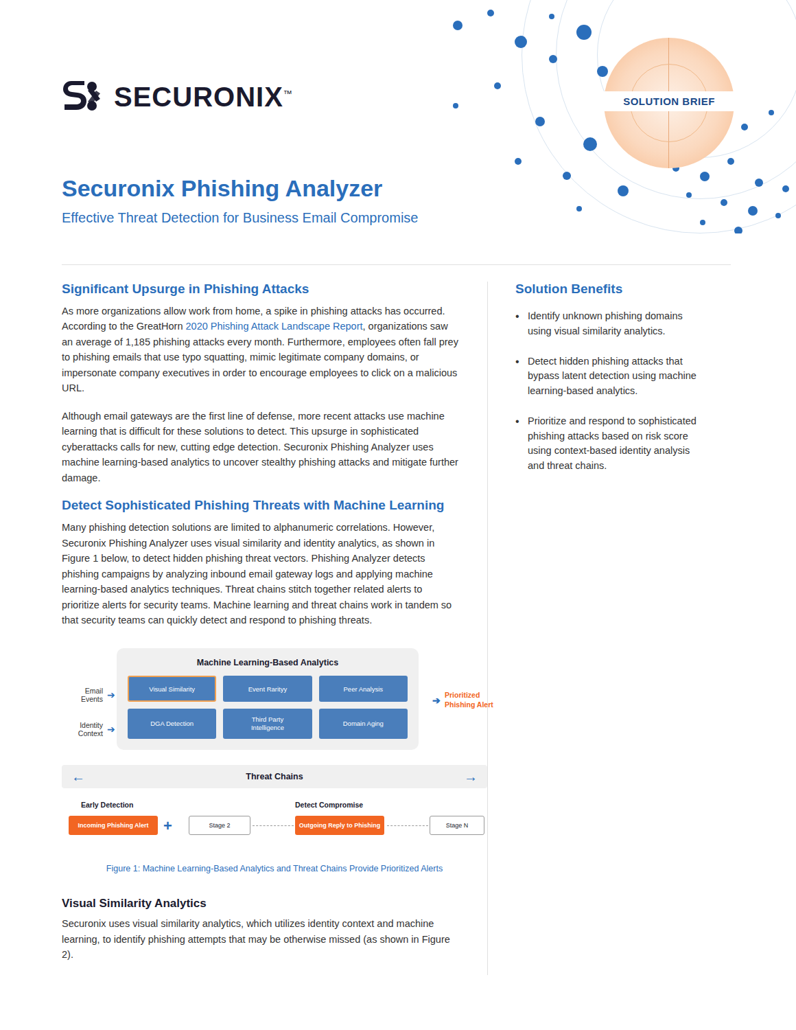SOLUTION BRIEF
SECURONIX™
Securonix Phishing Analyzer
Effective Threat Detection for Business Email Compromise
Significant Upsurge in Phishing Attacks
As more organizations allow work from home, a spike in phishing attacks has occurred. According to the GreatHorn 2020 Phishing Attack Landscape Report, organizations saw an average of 1,185 phishing attacks every month. Furthermore, employees often fall prey to phishing emails that use typo squatting, mimic legitimate company domains, or impersonate company executives in order to encourage employees to click on a malicious URL.
Although email gateways are the first line of defense, more recent attacks use machine learning that is difficult for these solutions to detect. This upsurge in sophisticated cyberattacks calls for new, cutting edge detection. Securonix Phishing Analyzer uses machine learning-based analytics to uncover stealthy phishing attacks and mitigate further damage.
Detect Sophisticated Phishing Threats with Machine Learning
Many phishing detection solutions are limited to alphanumeric correlations. However, Securonix Phishing Analyzer uses visual similarity and identity analytics, as shown in Figure 1 below, to detect hidden phishing threat vectors. Phishing Analyzer detects phishing campaigns by analyzing inbound email gateway logs and applying machine learning-based analytics techniques. Threat chains stitch together related alerts to prioritize alerts for security teams. Machine learning and threat chains work in tandem so that security teams can quickly detect and respond to phishing threats.
Email Events ➔
Identity Context ➔
Machine Learning-Based Analytics
Visual Similarity
Event Rarityy
Peer Analysis
DGA Detection
Third Party
Intelligence
Domain Aging
➔ Prioritized
Phishing Alert
← Threat Chains →
Early Detection
Detect Compromise
Incoming Phishing Alert
+
Stage 2
Outgoing Reply to Phishing
Stage N
Figure 1: Machine Learning-Based Analytics and Threat Chains Provide Prioritized Alerts
Visual Similarity Analytics
Securonix uses visual similarity analytics, which utilizes identity context and machine learning, to identify phishing attempts that may be otherwise missed (as shown in Figure 2).
Solution Benefits
Identify unknown phishing domains using visual similarity analytics.
Detect hidden phishing attacks that bypass latent detection using machine learning-based analytics.
Prioritize and respond to sophisticated phishing attacks based on risk score using context-based identity analysis and threat chains.